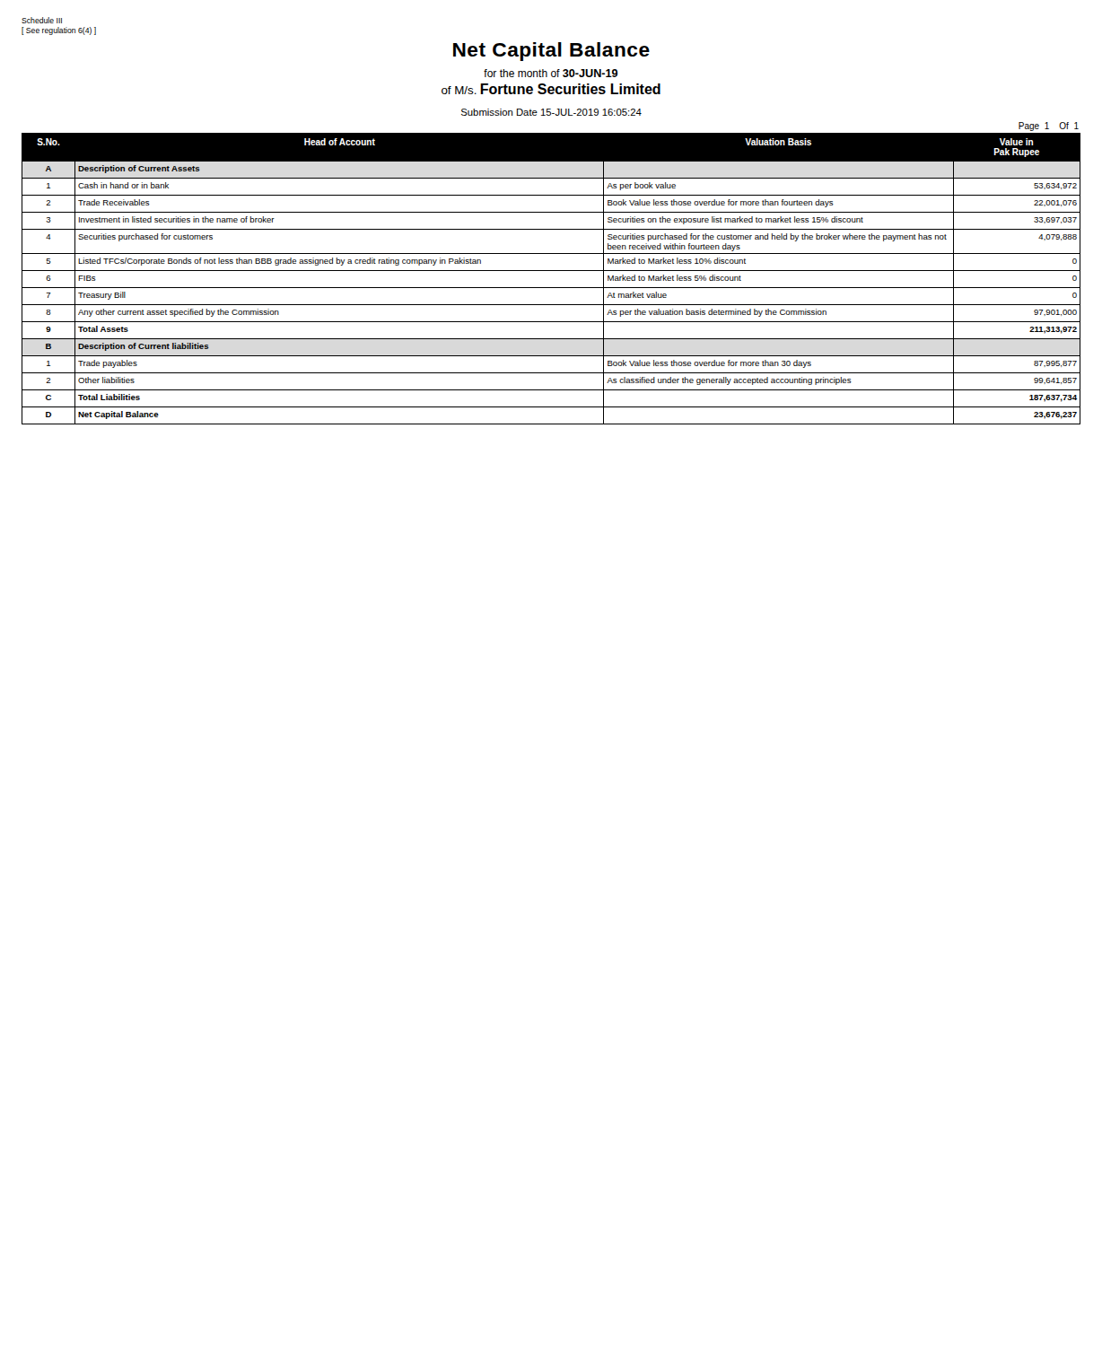Schedule III
[ See regulation 6(4) ]
Net Capital Balance
for the month of 30-JUN-19
of M/s. Fortune Securities Limited
Submission Date 15-JUL-2019 16:05:24
Page 1 Of 1
| S.No. | Head of Account | Valuation Basis | Value in Pak Rupee |
| --- | --- | --- | --- |
| A | Description of Current Assets | | |
| 1 | Cash in hand or in bank | As per book value | 53,634,972 |
| 2 | Trade Receivables | Book Value less those overdue for more than fourteen days | 22,001,076 |
| 3 | Investment in listed securities in the name of broker | Securities on the exposure list marked to market less 15% discount | 33,697,037 |
| 4 | Securities purchased for customers | Securities purchased for the customer and held by the broker where the payment has not been received within fourteen days | 4,079,888 |
| 5 | Listed TFCs/Corporate Bonds of not less than BBB grade assigned by a credit rating company in Pakistan | Marked to Market less 10% discount | 0 |
| 6 | FIBs | Marked to Market less 5% discount | 0 |
| 7 | Treasury Bill | At market value | 0 |
| 8 | Any other current asset specified by the Commission | As per the valuation basis determined by the Commission | 97,901,000 |
| 9 | Total Assets | | 211,313,972 |
| B | Description of Current liabilities | | |
| 1 | Trade payables | Book Value less those overdue for more than 30 days | 87,995,877 |
| 2 | Other liabilities | As classified under the generally accepted accounting principles | 99,641,857 |
| C | Total Liabilities | | 187,637,734 |
| D | Net Capital Balance | | 23,676,237 |